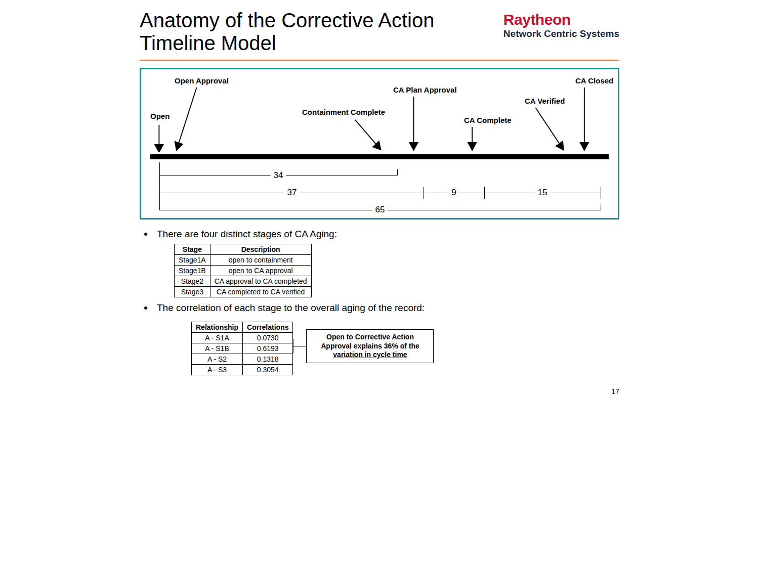Anatomy of the Corrective Action
Timeline Model
Raytheon
Network Centric Systems
Open
Open Approval
Containment Complete
CA Plan Approval
CA Complete
CA Verified
CA Closed
34
37
9
15
65
There are four distinct stages of CA Aging:
| Stage | Description |
| --- | --- |
| Stage1A | open to containment |
| Stage1B | open to CA approval |
| Stage2 | CA approval to CA completed |
| Stage3 | CA completed to CA verified |
The correlation of each stage to the overall aging of the record:
| Relationship | Correlations |
| --- | --- |
| A - S1A | 0.0730 |
| A - S1B | 0.6193 |
| A - S2 | 0.1318 |
| A - S3 | 0.3054 |
Open to Corrective Action Approval explains 36% of the variation in cycle time
17